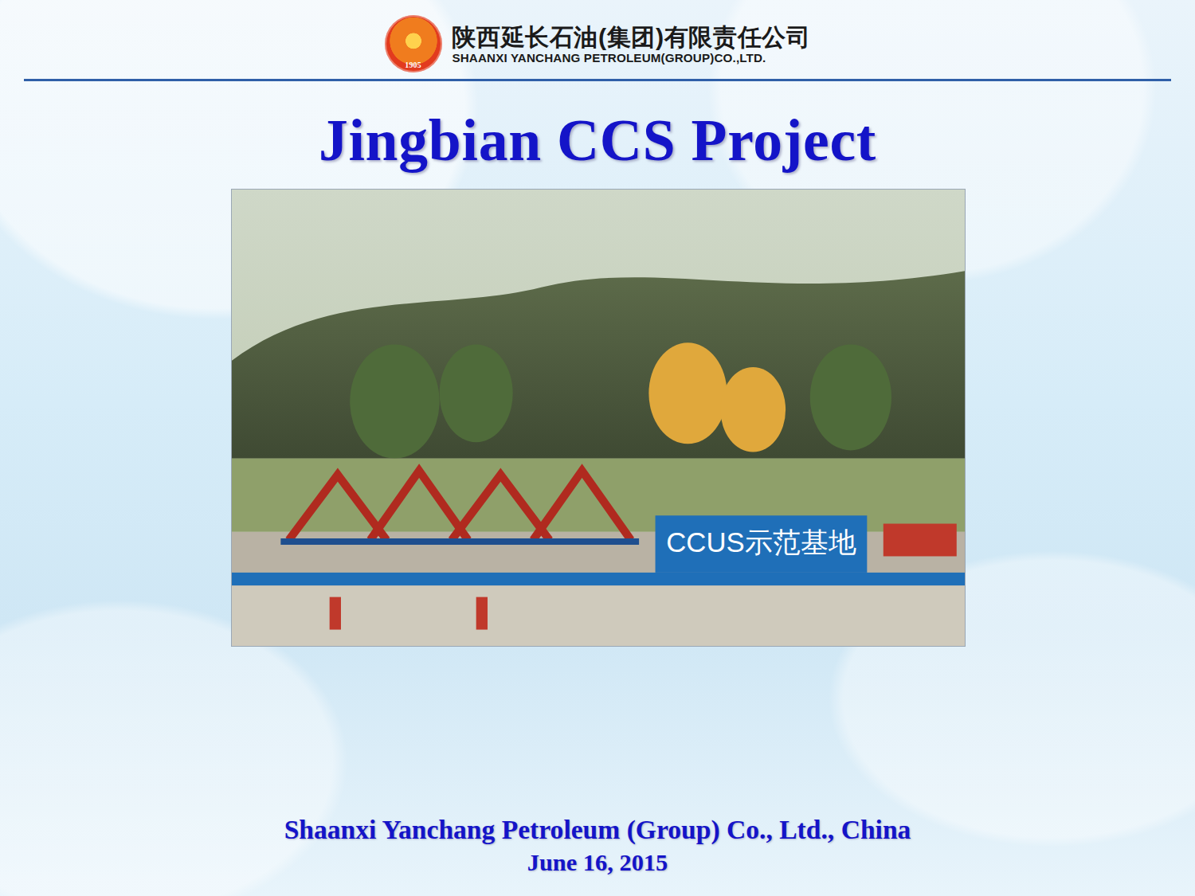1905
陕西延长石油(集团)有限责任公司
SHAANXI YANCHANG PETROLEUM(GROUP)CO.,LTD.
Jingbian CCS Project
Shaanxi Yanchang Petroleum (Group) Co., Ltd., China
June 16, 2015